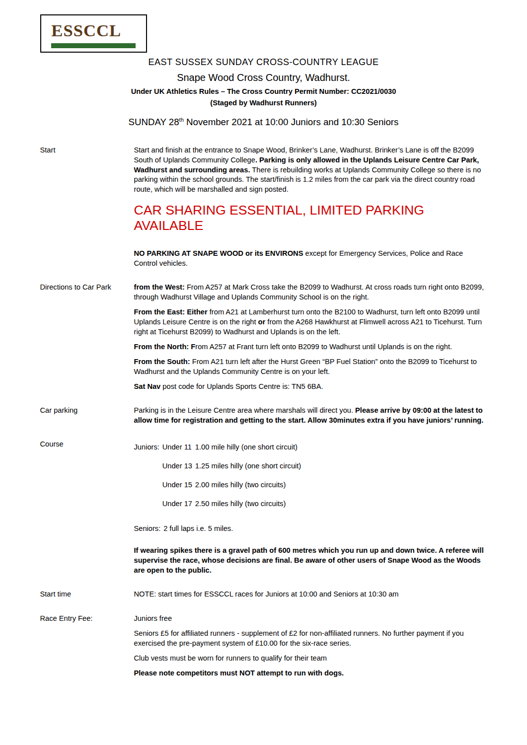ESSCCL
EAST SUSSEX SUNDAY CROSS-COUNTRY LEAGUE
Snape Wood Cross Country, Wadhurst.
Under UK Athletics Rules – The Cross Country Permit Number: CC2021/0030
(Staged by Wadhurst Runners)
SUNDAY 28th November 2021 at 10:00 Juniors and 10:30 Seniors
| Start | Start and finish at the entrance to Snape Wood, Brinker’s Lane, Wadhurst. Brinker’s Lane is off the B2099 South of Uplands Community College . Parking is only allowed in the Uplands Leisure Centre Car Park, Wadhurst and surrounding areas. There is rebuilding works at Uplands Community College so there is no parking within the school grounds. The start/finish is 1.2 miles from the car park via the direct country road route, which will be marshalled and sign posted. CAR SHARING ESSENTIAL, LIMITED PARKING AVAILABLE NO PARKING AT SNAPE WOOD or its ENVIRONS except for Emergency Services, Police and Race Control vehicles. |
| Directions to Car Park | from the West: From A257 at Mark Cross take the B2099 to Wadhurst. At cross roads turn right onto B2099, through Wadhurst Village and Uplands Community School is on the right. From the East: Either from A21 at Lamberhurst turn onto the B2100 to Wadhurst, turn left onto B2099 until Uplands Leisure Centre is on the right or from the A268 Hawkhurst at Flimwell across A21 to Ticehurst. Turn right at Ticehurst B2099) to Wadhurst and Uplands is on the left. From the North: F rom A257 at Frant turn left onto B2099 to Wadhurst until Uplands is on the right. From the South: From A21 turn left after the Hurst Green “BP Fuel Station” onto the B2099 to Ticehurst to Wadhurst and the Uplands Community Centre is on your left. Sat Nav post code for Uplands Sports Centre is: TN5 6BA. |
| Car parking | Parking is in the Leisure Centre area where marshals will direct you. Please arrive by 09:00 at the latest to allow time for registration and getting to the start. Allow 30minutes extra if you have juniors’ running. |
| Course | / Juniors: / Under 11 / 1.00 mile hilly (one short circuit) / / / Under 13 / 1.25 miles hilly (one short circuit) / / / Under 15 / 2.00 miles hilly (two circuits) / / / Under 17 / 2.50 miles hilly (two circuits) / / Seniors: / 2 full laps i.e. 5 miles. / If wearing spikes there is a gravel path of 600 metres which you run up and down twice. A referee will supervise the race, whose decisions are final. Be aware of other users of Snape Wood as the Woods are open to the public. |
| Start time | NOTE: start times for ESSCCL races for Juniors at 10:00 and Seniors at 10:30 am |
| Race Entry Fee: | Juniors free Seniors £5 for affiliated runners - supplement of £2 for non-affiliated runners. No further payment if you exercised the pre-payment system of £10.00 for the six-race series. Club vests must be worn for runners to qualify for their team Please note competitors must NOT attempt to run with dogs. |